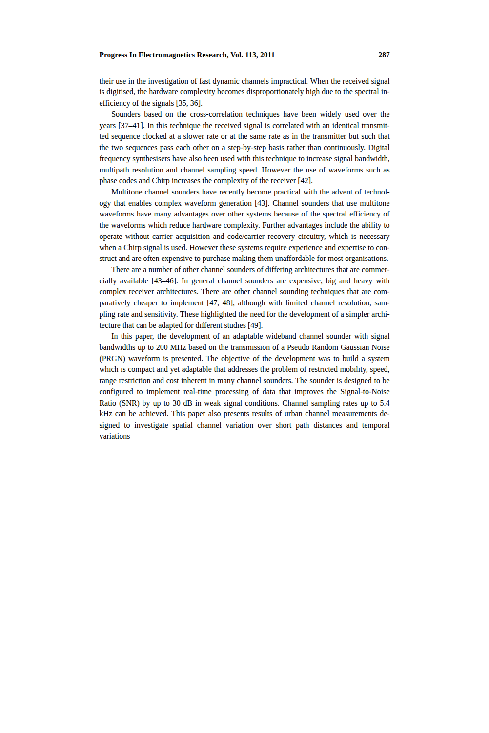Progress In Electromagnetics Research, Vol. 113, 2011 287
their use in the investigation of fast dynamic channels impractical. When the received signal is digitised, the hardware complexity becomes disproportionately high due to the spectral inefficiency of the signals [35, 36].
Sounders based on the cross-correlation techniques have been widely used over the years [37–41]. In this technique the received signal is correlated with an identical transmitted sequence clocked at a slower rate or at the same rate as in the transmitter but such that the two sequences pass each other on a step-by-step basis rather than continuously. Digital frequency synthesisers have also been used with this technique to increase signal bandwidth, multipath resolution and channel sampling speed. However the use of waveforms such as phase codes and Chirp increases the complexity of the receiver [42].
Multitone channel sounders have recently become practical with the advent of technology that enables complex waveform generation [43]. Channel sounders that use multitone waveforms have many advantages over other systems because of the spectral efficiency of the waveforms which reduce hardware complexity. Further advantages include the ability to operate without carrier acquisition and code/carrier recovery circuitry, which is necessary when a Chirp signal is used. However these systems require experience and expertise to construct and are often expensive to purchase making them unaffordable for most organisations.
There are a number of other channel sounders of differing architectures that are commercially available [43–46]. In general channel sounders are expensive, big and heavy with complex receiver architectures. There are other channel sounding techniques that are comparatively cheaper to implement [47, 48], although with limited channel resolution, sampling rate and sensitivity. These highlighted the need for the development of a simpler architecture that can be adapted for different studies [49].
In this paper, the development of an adaptable wideband channel sounder with signal bandwidths up to 200 MHz based on the transmission of a Pseudo Random Gaussian Noise (PRGN) waveform is presented. The objective of the development was to build a system which is compact and yet adaptable that addresses the problem of restricted mobility, speed, range restriction and cost inherent in many channel sounders. The sounder is designed to be configured to implement real-time processing of data that improves the Signal-to-Noise Ratio (SNR) by up to 30 dB in weak signal conditions. Channel sampling rates up to 5.4 kHz can be achieved. This paper also presents results of urban channel measurements designed to investigate spatial channel variation over short path distances and temporal variations